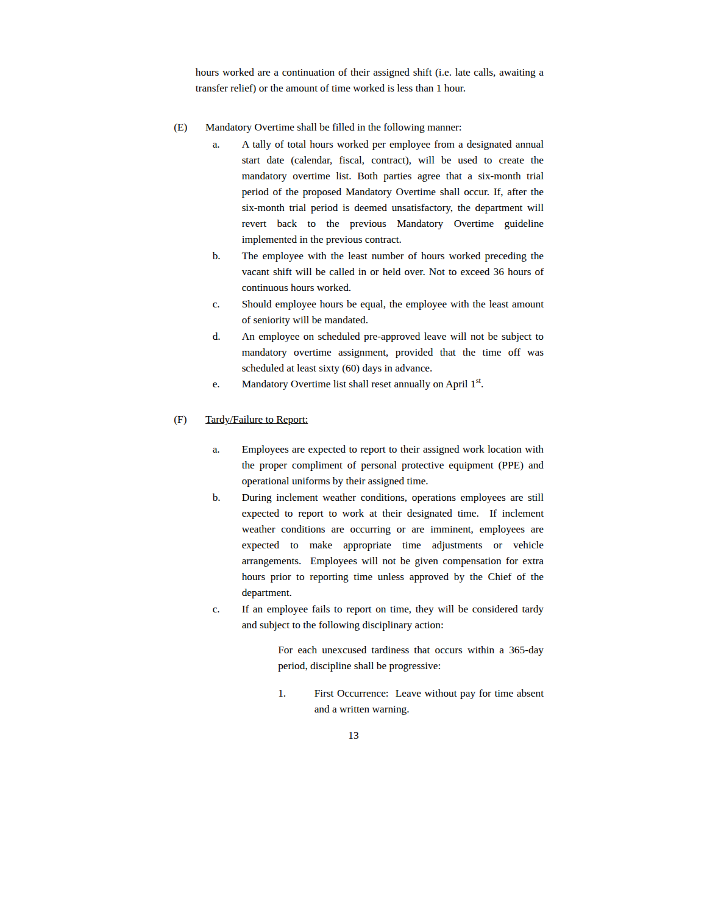hours worked are a continuation of their assigned shift (i.e. late calls, awaiting a transfer relief) or the amount of time worked is less than 1 hour.
(E)
Mandatory Overtime shall be filled in the following manner:
a. A tally of total hours worked per employee from a designated annual start date (calendar, fiscal, contract), will be used to create the mandatory overtime list. Both parties agree that a six-month trial period of the proposed Mandatory Overtime shall occur. If, after the six-month trial period is deemed unsatisfactory, the department will revert back to the previous Mandatory Overtime guideline implemented in the previous contract.
b. The employee with the least number of hours worked preceding the vacant shift will be called in or held over. Not to exceed 36 hours of continuous hours worked.
c. Should employee hours be equal, the employee with the least amount of seniority will be mandated.
d. An employee on scheduled pre-approved leave will not be subject to mandatory overtime assignment, provided that the time off was scheduled at least sixty (60) days in advance.
e. Mandatory Overtime list shall reset annually on April 1st.
(F)
Tardy/Failure to Report:
a. Employees are expected to report to their assigned work location with the proper compliment of personal protective equipment (PPE) and operational uniforms by their assigned time.
b. During inclement weather conditions, operations employees are still expected to report to work at their designated time. If inclement weather conditions are occurring or are imminent, employees are expected to make appropriate time adjustments or vehicle arrangements. Employees will not be given compensation for extra hours prior to reporting time unless approved by the Chief of the department.
c. If an employee fails to report on time, they will be considered tardy and subject to the following disciplinary action:
For each unexcused tardiness that occurs within a 365-day period, discipline shall be progressive:
1. First Occurrence: Leave without pay for time absent and a written warning.
13